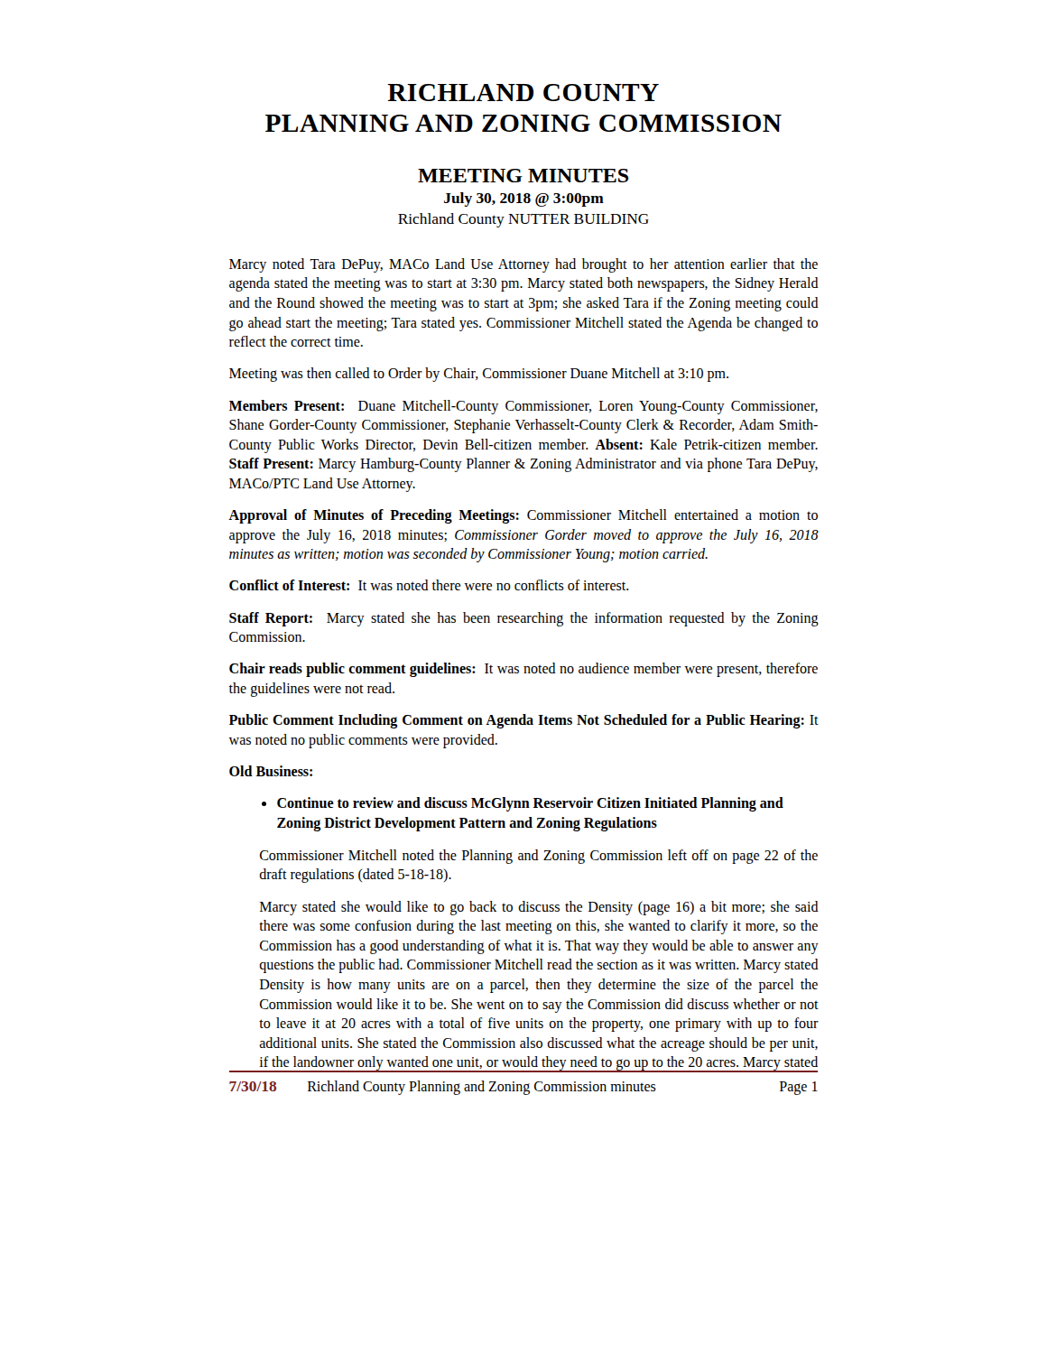RICHLAND COUNTY
PLANNING AND ZONING COMMISSION
MEETING MINUTES
July 30, 2018 @ 3:00pm
Richland County NUTTER BUILDING
Marcy noted Tara DePuy, MACo Land Use Attorney had brought to her attention earlier that the agenda stated the meeting was to start at 3:30 pm. Marcy stated both newspapers, the Sidney Herald and the Round showed the meeting was to start at 3pm; she asked Tara if the Zoning meeting could go ahead start the meeting; Tara stated yes. Commissioner Mitchell stated the Agenda be changed to reflect the correct time.
Meeting was then called to Order by Chair, Commissioner Duane Mitchell at 3:10 pm.
Members Present: Duane Mitchell-County Commissioner, Loren Young-County Commissioner, Shane Gorder-County Commissioner, Stephanie Verhasselt-County Clerk & Recorder, Adam Smith-County Public Works Director, Devin Bell-citizen member. Absent: Kale Petrik-citizen member. Staff Present: Marcy Hamburg-County Planner & Zoning Administrator and via phone Tara DePuy, MACo/PTC Land Use Attorney.
Approval of Minutes of Preceding Meetings: Commissioner Mitchell entertained a motion to approve the July 16, 2018 minutes; Commissioner Gorder moved to approve the July 16, 2018 minutes as written; motion was seconded by Commissioner Young; motion carried.
Conflict of Interest: It was noted there were no conflicts of interest.
Staff Report: Marcy stated she has been researching the information requested by the Zoning Commission.
Chair reads public comment guidelines: It was noted no audience member were present, therefore the guidelines were not read.
Public Comment Including Comment on Agenda Items Not Scheduled for a Public Hearing: It was noted no public comments were provided.
Old Business:
Continue to review and discuss McGlynn Reservoir Citizen Initiated Planning and Zoning District Development Pattern and Zoning Regulations
Commissioner Mitchell noted the Planning and Zoning Commission left off on page 22 of the draft regulations (dated 5-18-18).
Marcy stated she would like to go back to discuss the Density (page 16) a bit more; she said there was some confusion during the last meeting on this, she wanted to clarify it more, so the Commission has a good understanding of what it is. That way they would be able to answer any questions the public had. Commissioner Mitchell read the section as it was written. Marcy stated Density is how many units are on a parcel, then they determine the size of the parcel the Commission would like it to be. She went on to say the Commission did discuss whether or not to leave it at 20 acres with a total of five units on the property, one primary with up to four additional units. She stated the Commission also discussed what the acreage should be per unit, if the landowner only wanted one unit, or would they need to go up to the 20 acres. Marcy stated
7/30/18 Richland County Planning and Zoning Commission minutes Page 1